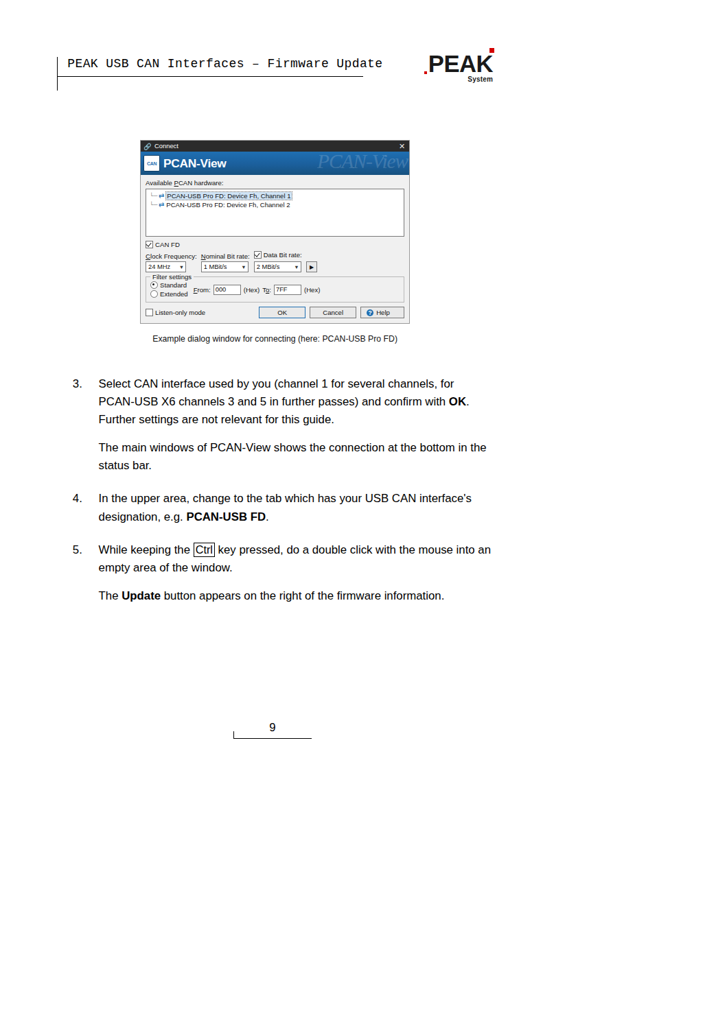PEAK USB CAN Interfaces – Firmware Update
PEAK
System
🔗 Connect ✕
PCAN-View
CAN
PCAN-View
Available PCAN hardware:
└─⇄PCAN-USB Pro FD: Device Fh, Channel 1
└─⇄PCAN-USB Pro FD: Device Fh, Channel 2
CAN FD
Clock Frequency:
24 MHz▼
Nominal Bit rate:
1 MBit/s▼
Data Bit rate:
2 MBit/s▼
▶
Filter settings
Standard Extended
From:
000
(Hex) To:
7FF
(Hex)
Listen-only mode
OK
Cancel
?Help
Example dialog window for connecting (here: PCAN-USB Pro FD)
3.
Select CAN interface used by you (channel 1 for several channels, for PCAN-USB X6 channels 3 and 5 in further passes) and confirm with OK. Further settings are not relevant for this guide.
The main windows of PCAN-View shows the connection at the bottom in the status bar.
4.
In the upper area, change to the tab which has your USB CAN interface's designation, e.g. PCAN-USB FD.
5.
While keeping the Ctrl key pressed, do a double click with the mouse into an empty area of the window.
The Update button appears on the right of the firmware information.
9